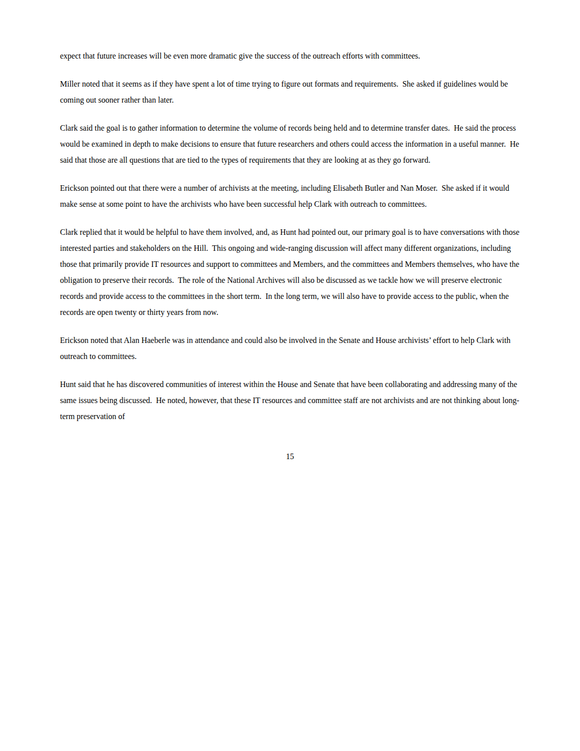expect that future increases will be even more dramatic give the success of the outreach efforts with committees.
Miller noted that it seems as if they have spent a lot of time trying to figure out formats and requirements. She asked if guidelines would be coming out sooner rather than later.
Clark said the goal is to gather information to determine the volume of records being held and to determine transfer dates. He said the process would be examined in depth to make decisions to ensure that future researchers and others could access the information in a useful manner. He said that those are all questions that are tied to the types of requirements that they are looking at as they go forward.
Erickson pointed out that there were a number of archivists at the meeting, including Elisabeth Butler and Nan Moser. She asked if it would make sense at some point to have the archivists who have been successful help Clark with outreach to committees.
Clark replied that it would be helpful to have them involved, and, as Hunt had pointed out, our primary goal is to have conversations with those interested parties and stakeholders on the Hill. This ongoing and wide-ranging discussion will affect many different organizations, including those that primarily provide IT resources and support to committees and Members, and the committees and Members themselves, who have the obligation to preserve their records. The role of the National Archives will also be discussed as we tackle how we will preserve electronic records and provide access to the committees in the short term. In the long term, we will also have to provide access to the public, when the records are open twenty or thirty years from now.
Erickson noted that Alan Haeberle was in attendance and could also be involved in the Senate and House archivists’ effort to help Clark with outreach to committees.
Hunt said that he has discovered communities of interest within the House and Senate that have been collaborating and addressing many of the same issues being discussed. He noted, however, that these IT resources and committee staff are not archivists and are not thinking about long-term preservation of
15